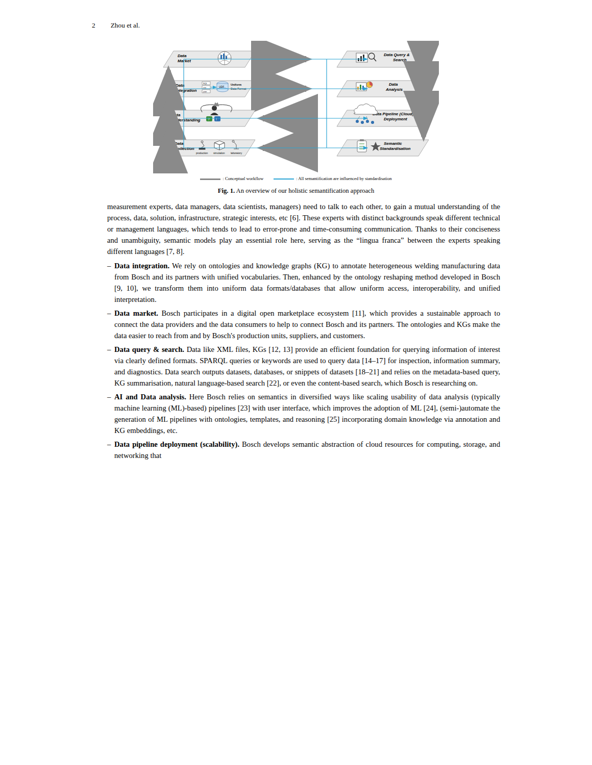2 Zhou et al.
Data Market Data Query & Search Data Integration SQL csv json UDF Uniform Data Format Data Analysis Data Understanding ? ! Data Pipeline (Cloud) Deployment Data Collection production simulation laboratory Semantic Standardisation
: Conceptual workflow : All semantification are influenced by standardisation
Fig. 1. An overview of our holistic semantification approach
measurement experts, data managers, data scientists, managers) need to talk to each other, to gain a mutual understanding of the process, data, solution, infrastructure, strategic interests, etc [6]. These experts with distinct backgrounds speak different technical or management languages, which tends to lead to error-prone and time-consuming communication. Thanks to their conciseness and unambiguity, semantic models play an essential role here, serving as the “lingua franca” between the experts speaking different languages [7, 8].
Data integration. We rely on ontologies and knowledge graphs (KG) to annotate heterogeneous welding manufacturing data from Bosch and its partners with unified vocabularies. Then, enhanced by the ontology reshaping method developed in Bosch [9, 10], we transform them into uniform data formats/databases that allow uniform access, interoperability, and unified interpretation.
Data market. Bosch participates in a digital open marketplace ecosystem [11], which provides a sustainable approach to connect the data providers and the data consumers to help to connect Bosch and its partners. The ontologies and KGs make the data easier to reach from and by Bosch's production units, suppliers, and customers.
Data query & search. Data like XML files, KGs [12, 13] provide an efficient foundation for querying information of interest via clearly defined formats. SPARQL queries or keywords are used to query data [14–17] for inspection, information summary, and diagnostics. Data search outputs datasets, databases, or snippets of datasets [18–21] and relies on the metadata-based query, KG summarisation, natural language-based search [22], or even the content-based search, which Bosch is researching on.
AI and Data analysis. Here Bosch relies on semantics in diversified ways like scaling usability of data analysis (typically machine learning (ML)-based) pipelines [23] with user interface, which improves the adoption of ML [24], (semi-)automate the generation of ML pipelines with ontologies, templates, and reasoning [25] incorporating domain knowledge via annotation and KG embeddings, etc.
Data pipeline deployment (scalability). Bosch develops semantic abstraction of cloud resources for computing, storage, and networking that